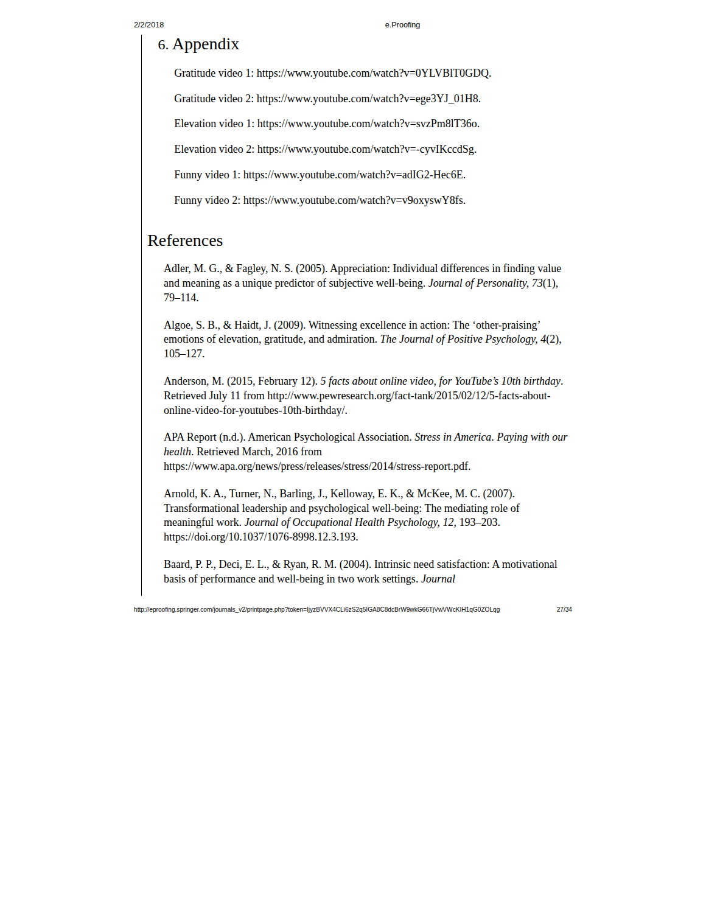2/2/2018 e.Proofing
6. Appendix
Gratitude video 1: https://www.youtube.com/watch?v=0YLVBlT0GDQ.
Gratitude video 2: https://www.youtube.com/watch?v=ege3YJ_01H8.
Elevation video 1: https://www.youtube.com/watch?v=svzPm8lT36o.
Elevation video 2: https://www.youtube.com/watch?v=-cyvIKccdSg.
Funny video 1: https://www.youtube.com/watch?v=adIG2-Hec6E.
Funny video 2: https://www.youtube.com/watch?v=v9oxyswY8fs.
References
Adler, M. G., & Fagley, N. S. (2005). Appreciation: Individual differences in finding value and meaning as a unique predictor of subjective well-being. Journal of Personality, 73(1), 79–114.
Algoe, S. B., & Haidt, J. (2009). Witnessing excellence in action: The ‘other-praising’ emotions of elevation, gratitude, and admiration. The Journal of Positive Psychology, 4(2), 105–127.
Anderson, M. (2015, February 12). 5 facts about online video, for YouTube’s 10th birthday. Retrieved July 11 from http://www.pewresearch.org/fact-tank/2015/02/12/5-facts-about-online-video-for-youtubes-10th-birthday/.
APA Report (n.d.). American Psychological Association. Stress in America. Paying with our health. Retrieved March, 2016 from https://www.apa.org/news/press/releases/stress/2014/stress-report.pdf.
Arnold, K. A., Turner, N., Barling, J., Kelloway, E. K., & McKee, M. C. (2007). Transformational leadership and psychological well-being: The mediating role of meaningful work. Journal of Occupational Health Psychology, 12, 193–203. https://doi.org/10.1037/1076-8998.12.3.193.
Baard, P. P., Deci, E. L., & Ryan, R. M. (2004). Intrinsic need satisfaction: A motivational basis of performance and well-being in two work settings. Journal
http://eproofing.springer.com/journals_v2/printpage.php?token=IjyzBVVX4CLi6zS2q5IGA8C8dcBrW9wkG66TjVwVWcKIH1qG0ZOLqg 27/34